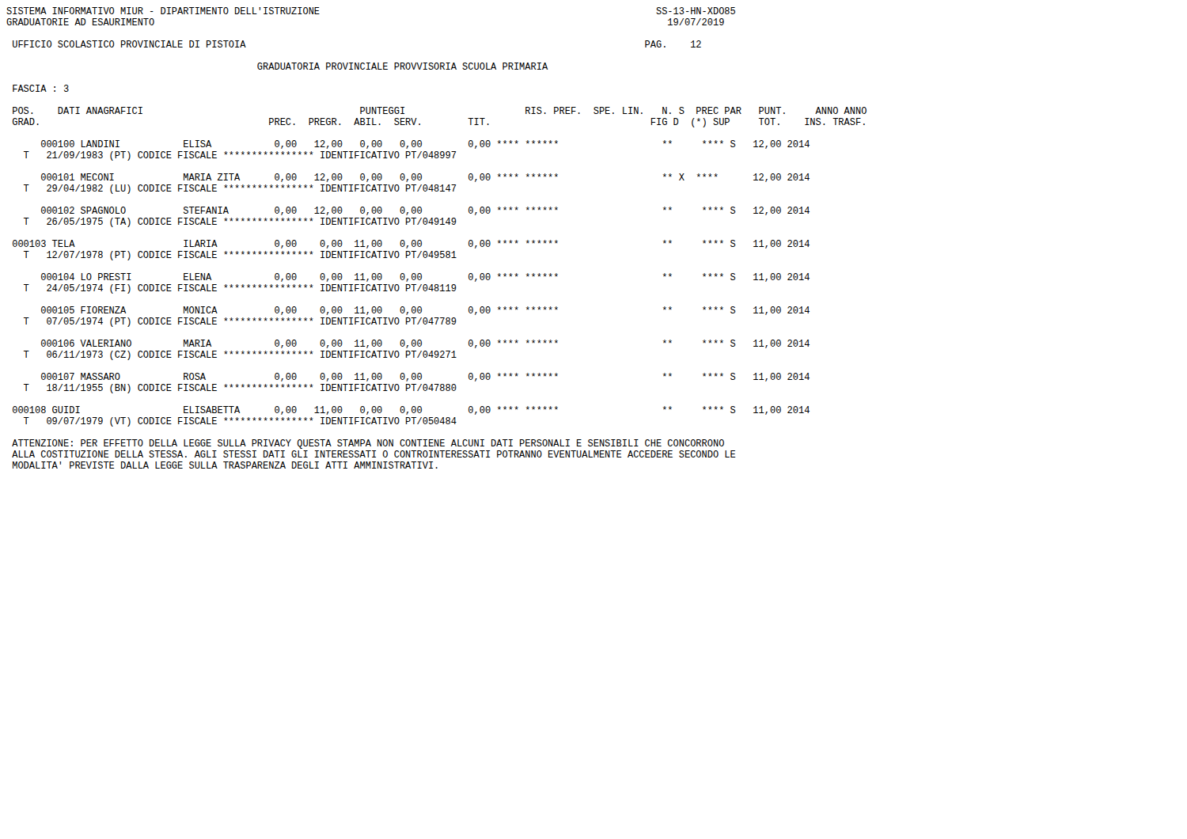SISTEMA INFORMATIVO MIUR - DIPARTIMENTO DELL'ISTRUZIONE                                                           SS-13-HN-XDO85
GRADUATORIE AD ESAURIMENTO                                                                                          19/07/2019

 UFFICIO SCOLASTICO PROVINCIALE DI PISTOIA                                                                      PAG.    12

                                            GRADUATORIA PROVINCIALE PROVVISORIA SCUOLA PRIMARIA

 FASCIA : 3

 POS.    DATI ANAGRAFICI                                      PUNTEGGI                     RIS. PREF.  SPE. LIN.   N. S  PREC PAR   PUNT.     ANNO ANNO
 GRAD.                                        PREC.  PREGR.  ABIL.  SERV.        TIT.                            FIG D  (*) SUP     TOT.    INS. TRASF.

      000100 LANDINI           ELISA           0,00   12,00   0,00   0,00        0,00 **** ******                  **     **** S   12,00 2014
   T   21/09/1983 (PT) CODICE FISCALE **************** IDENTIFICATIVO PT/048997

      000101 MECONI            MARIA ZITA      0,00   12,00   0,00   0,00        0,00 **** ******                  ** X  ****      12,00 2014
   T   29/04/1982 (LU) CODICE FISCALE **************** IDENTIFICATIVO PT/048147

      000102 SPAGNOLO          STEFANIA        0,00   12,00   0,00   0,00        0,00 **** ******                  **     **** S   12,00 2014
   T   26/05/1975 (TA) CODICE FISCALE **************** IDENTIFICATIVO PT/049149

 000103 TELA                   ILARIA          0,00    0,00  11,00   0,00        0,00 **** ******                  **     **** S   11,00 2014
   T   12/07/1978 (PT) CODICE FISCALE **************** IDENTIFICATIVO PT/049581

      000104 LO PRESTI         ELENA           0,00    0,00  11,00   0,00        0,00 **** ******                  **     **** S   11,00 2014
   T   24/05/1974 (FI) CODICE FISCALE **************** IDENTIFICATIVO PT/048119

      000105 FIORENZA          MONICA          0,00    0,00  11,00   0,00        0,00 **** ******                  **     **** S   11,00 2014
   T   07/05/1974 (PT) CODICE FISCALE **************** IDENTIFICATIVO PT/047789

      000106 VALERIANO         MARIA           0,00    0,00  11,00   0,00        0,00 **** ******                  **     **** S   11,00 2014
   T   06/11/1973 (CZ) CODICE FISCALE **************** IDENTIFICATIVO PT/049271

      000107 MASSARO           ROSA            0,00    0,00  11,00   0,00        0,00 **** ******                  **     **** S   11,00 2014
   T   18/11/1955 (BN) CODICE FISCALE **************** IDENTIFICATIVO PT/047880

 000108 GUIDI                  ELISABETTA      0,00   11,00   0,00   0,00        0,00 **** ******                  **     **** S   11,00 2014
   T   09/07/1979 (VT) CODICE FISCALE **************** IDENTIFICATIVO PT/050484

 ATTENZIONE: PER EFFETTO DELLA LEGGE SULLA PRIVACY QUESTA STAMPA NON CONTIENE ALCUNI DATI PERSONALI E SENSIBILI CHE CONCORRONO
 ALLA COSTITUZIONE DELLA STESSA. AGLI STESSI DATI GLI INTERESSATI O CONTROINTERESSATI POTRANNO EVENTUALMENTE ACCEDERE SECONDO LE
 MODALITA' PREVISTE DALLA LEGGE SULLA TRASPARENZA DEGLI ATTI AMMINISTRATIVI.